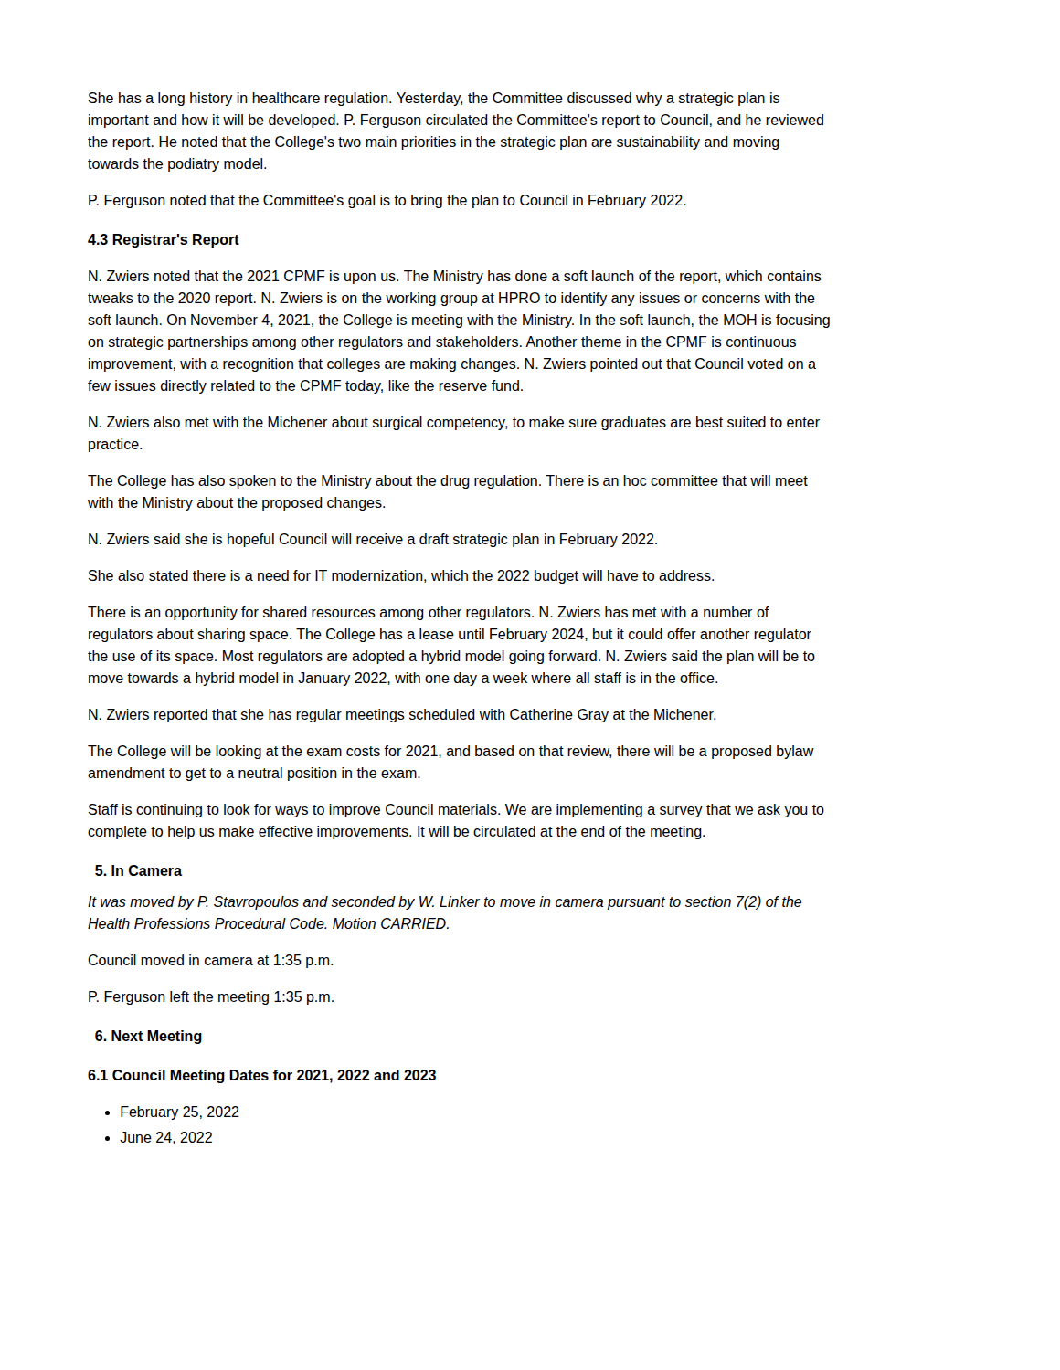She has a long history in healthcare regulation. Yesterday, the Committee discussed why a strategic plan is important and how it will be developed. P. Ferguson circulated the Committee's report to Council, and he reviewed the report. He noted that the College's two main priorities in the strategic plan are sustainability and moving towards the podiatry model.
P. Ferguson noted that the Committee's goal is to bring the plan to Council in February 2022.
4.3 Registrar's Report
N. Zwiers noted that the 2021 CPMF is upon us. The Ministry has done a soft launch of the report, which contains tweaks to the 2020 report. N. Zwiers is on the working group at HPRO to identify any issues or concerns with the soft launch. On November 4, 2021, the College is meeting with the Ministry. In the soft launch, the MOH is focusing on strategic partnerships among other regulators and stakeholders. Another theme in the CPMF is continuous improvement, with a recognition that colleges are making changes. N. Zwiers pointed out that Council voted on a few issues directly related to the CPMF today, like the reserve fund.
N. Zwiers also met with the Michener about surgical competency, to make sure graduates are best suited to enter practice.
The College has also spoken to the Ministry about the drug regulation. There is an hoc committee that will meet with the Ministry about the proposed changes.
N. Zwiers said she is hopeful Council will receive a draft strategic plan in February 2022.
She also stated there is a need for IT modernization, which the 2022 budget will have to address.
There is an opportunity for shared resources among other regulators. N. Zwiers has met with a number of regulators about sharing space. The College has a lease until February 2024, but it could offer another regulator the use of its space. Most regulators are adopted a hybrid model going forward. N. Zwiers said the plan will be to move towards a hybrid model in January 2022, with one day a week where all staff is in the office.
N. Zwiers reported that she has regular meetings scheduled with Catherine Gray at the Michener.
The College will be looking at the exam costs for 2021, and based on that review, there will be a proposed bylaw amendment to get to a neutral position in the exam.
Staff is continuing to look for ways to improve Council materials. We are implementing a survey that we ask you to complete to help us make effective improvements. It will be circulated at the end of the meeting.
In Camera
It was moved by P. Stavropoulos and seconded by W. Linker to move in camera pursuant to section 7(2) of the Health Professions Procedural Code. Motion CARRIED.
Council moved in camera at 1:35 p.m.
P. Ferguson left the meeting 1:35 p.m.
Next Meeting
6.1 Council Meeting Dates for 2021, 2022 and 2023
February 25, 2022
June 24, 2022